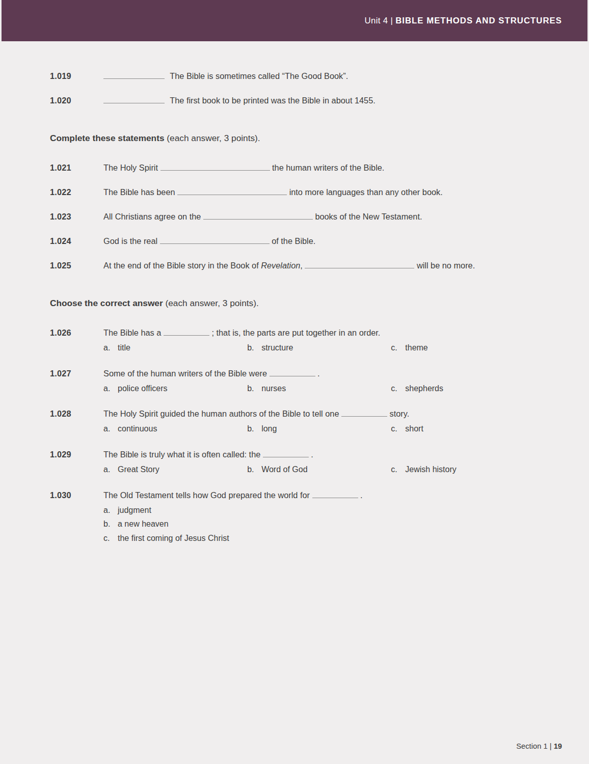Unit 4 | BIBLE METHODS AND STRUCTURES
1.019
The Bible is sometimes called “The Good Book”.
1.020
The first book to be printed was the Bible in about 1455.
Complete these statements (each answer, 3 points).
1.021
The Holy Spirit the human writers of the Bible.
1.022
The Bible has been into more languages than any other book.
1.023
All Christians agree on the books of the New Testament.
1.024
God is the real of the Bible.
1.025
At the end of the Bible story in the Book of Revelation, will be no more.
Choose the correct answer (each answer, 3 points).
1.026
The Bible has a ; that is, the parts are put together in an order.
a. title
b. structure
c. theme
1.027
Some of the human writers of the Bible were .
a. police officers
b. nurses
c. shepherds
1.028
The Holy Spirit guided the human authors of the Bible to tell one story.
a. continuous
b. long
c. short
1.029
The Bible is truly what it is often called: the .
a. Great Story
b. Word of God
c. Jewish history
1.030
The Old Testament tells how God prepared the world for .
a. judgment
b. a new heaven
c. the first coming of Jesus Christ
Section 1 | 19